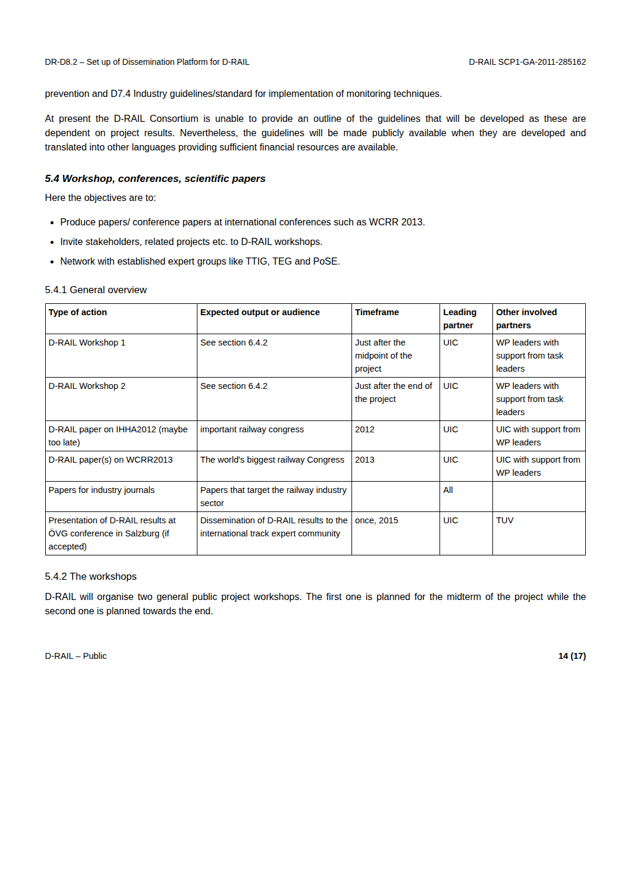DR-D8.2 – Set up of Dissemination Platform for D-RAIL D-RAIL SCP1-GA-2011-285162
prevention and D7.4 Industry guidelines/standard for implementation of monitoring techniques.
At present the D-RAIL Consortium is unable to provide an outline of the guidelines that will be developed as these are dependent on project results. Nevertheless, the guidelines will be made publicly available when they are developed and translated into other languages providing sufficient financial resources are available.
5.4 Workshop, conferences, scientific papers
Here the objectives are to:
Produce papers/ conference papers at international conferences such as WCRR 2013.
Invite stakeholders, related projects etc. to D-RAIL workshops.
Network with established expert groups like TTIG, TEG and PoSE.
5.4.1 General overview
| Type of action | Expected output or audience | Timeframe | Leading partner | Other involved partners |
| --- | --- | --- | --- | --- |
| D-RAIL Workshop 1 | See section 6.4.2 | Just after the midpoint of the project | UIC | WP leaders with support from task leaders |
| D-RAIL Workshop 2 | See section 6.4.2 | Just after the end of the project | UIC | WP leaders with support from task leaders |
| D-RAIL paper on IHHA2012 (maybe too late) | important railway congress | 2012 | UIC | UIC with support from WP leaders |
| D-RAIL paper(s) on WCRR2013 | The world's biggest railway Congress | 2013 | UIC | UIC with support from WP leaders |
| Papers for industry journals | Papers that target the railway industry sector | | All | |
| Presentation of D-RAIL results at ÖVG conference in Salzburg (if accepted) | Dissemination of D-RAIL results to the international track expert community | once, 2015 | UIC | TUV |
5.4.2 The workshops
D-RAIL will organise two general public project workshops. The first one is planned for the midterm of the project while the second one is planned towards the end.
D-RAIL – Public 14 (17)